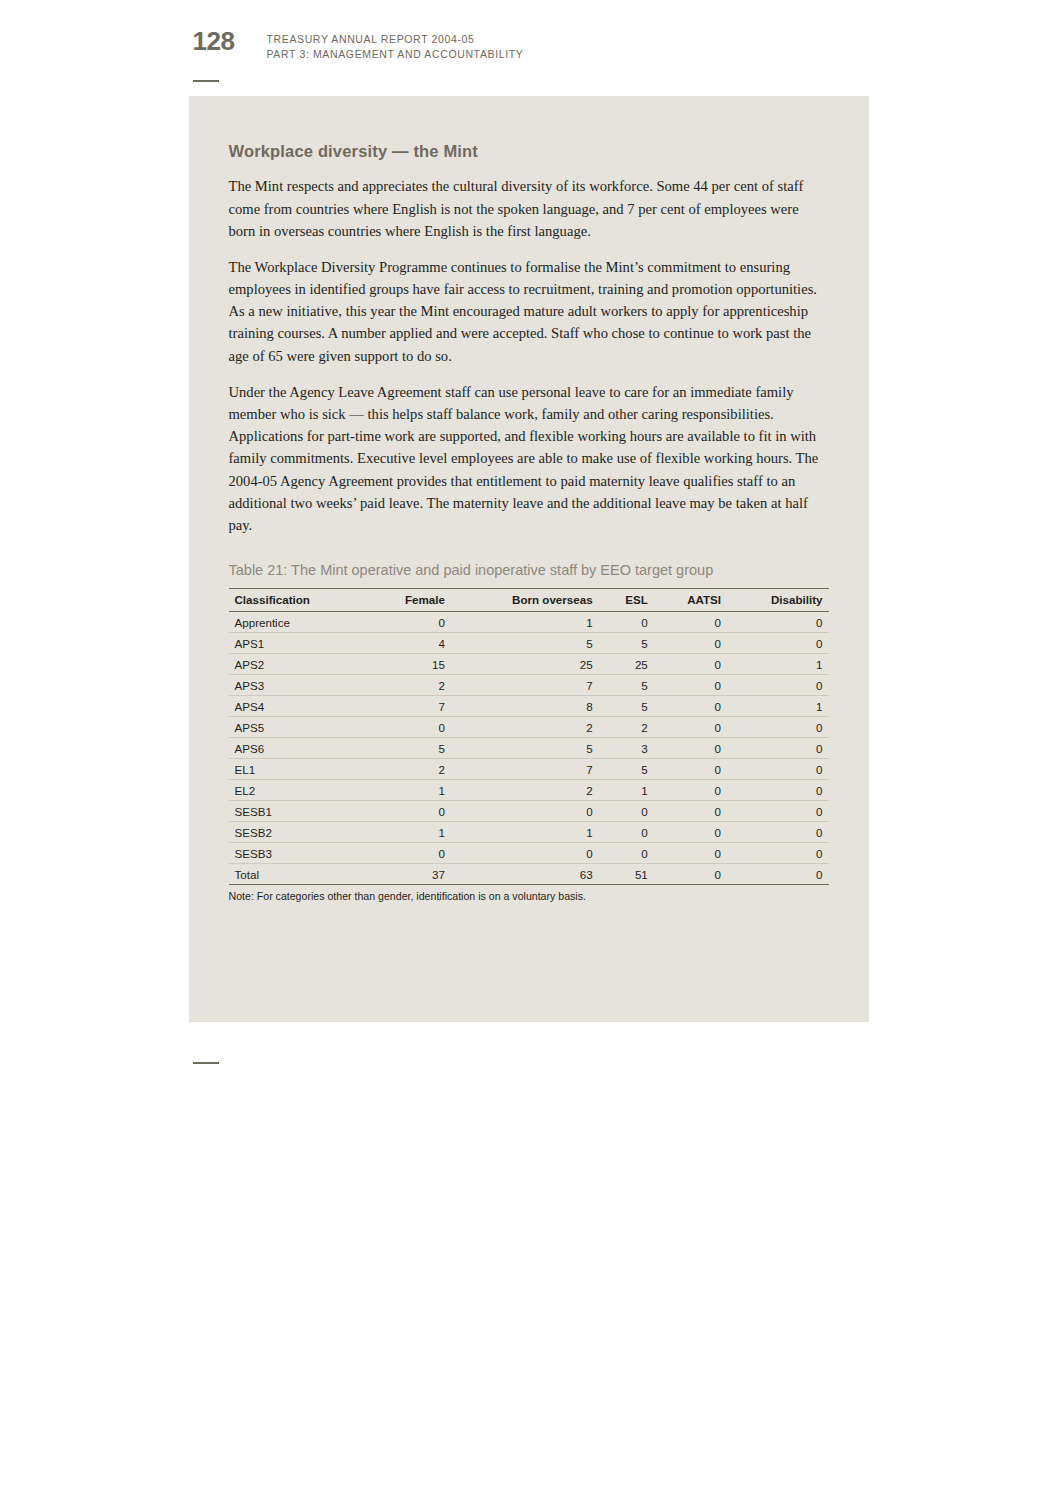128
Treasury Annual Report 2004-05
Part 3: Management and Accountability
Workplace diversity — the Mint
The Mint respects and appreciates the cultural diversity of its workforce. Some 44 per cent of staff come from countries where English is not the spoken language, and 7 per cent of employees were born in overseas countries where English is the first language.
The Workplace Diversity Programme continues to formalise the Mint’s commitment to ensuring employees in identified groups have fair access to recruitment, training and promotion opportunities. As a new initiative, this year the Mint encouraged mature adult workers to apply for apprenticeship training courses. A number applied and were accepted. Staff who chose to continue to work past the age of 65 were given support to do so.
Under the Agency Leave Agreement staff can use personal leave to care for an immediate family member who is sick — this helps staff balance work, family and other caring responsibilities. Applications for part-time work are supported, and flexible working hours are available to fit in with family commitments. Executive level employees are able to make use of flexible working hours. The 2004-05 Agency Agreement provides that entitlement to paid maternity leave qualifies staff to an additional two weeks’ paid leave. The maternity leave and the additional leave may be taken at half pay.
Table 21: The Mint operative and paid inoperative staff by EEO target group
| Classification | Female | Born overseas | ESL | AATSI | Disability |
| --- | --- | --- | --- | --- | --- |
| Apprentice | 0 | 1 | 0 | 0 | 0 |
| APS1 | 4 | 5 | 5 | 0 | 0 |
| APS2 | 15 | 25 | 25 | 0 | 1 |
| APS3 | 2 | 7 | 5 | 0 | 0 |
| APS4 | 7 | 8 | 5 | 0 | 1 |
| APS5 | 0 | 2 | 2 | 0 | 0 |
| APS6 | 5 | 5 | 3 | 0 | 0 |
| EL1 | 2 | 7 | 5 | 0 | 0 |
| EL2 | 1 | 2 | 1 | 0 | 0 |
| SESB1 | 0 | 0 | 0 | 0 | 0 |
| SESB2 | 1 | 1 | 0 | 0 | 0 |
| SESB3 | 0 | 0 | 0 | 0 | 0 |
| Total | 37 | 63 | 51 | 0 | 0 |
Note: For categories other than gender, identification is on a voluntary basis.